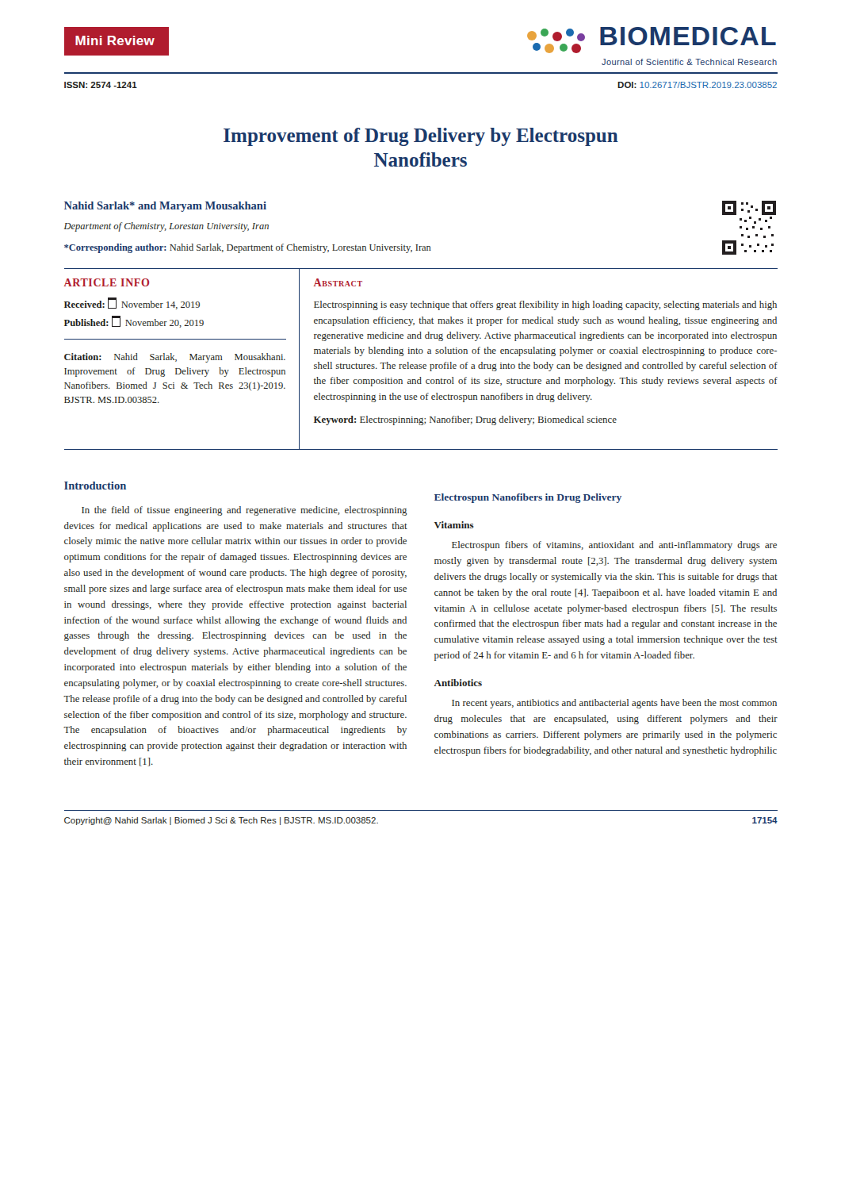Mini Review
BIOMEDICAL
Journal of Scientific & Technical Research
ISSN: 2574 -1241
DOI: 10.26717/BJSTR.2019.23.003852
Improvement of Drug Delivery by Electrospun
Nanofibers
Nahid Sarlak* and Maryam Mousakhani
Department of Chemistry, Lorestan University, Iran
*Corresponding author: Nahid Sarlak, Department of Chemistry, Lorestan University, Iran
ARTICLE INFO
Received: November 14, 2019
Published: November 20, 2019
Citation: Nahid Sarlak, Maryam Mousakhani. Improvement of Drug Delivery by Electrospun Nanofibers. Biomed J Sci & Tech Res 23(1)-2019. BJSTR. MS.ID.003852.
Abstract
Electrospinning is easy technique that offers great flexibility in high loading capacity, selecting materials and high encapsulation efficiency, that makes it proper for medical study such as wound healing, tissue engineering and regenerative medicine and drug delivery. Active pharmaceutical ingredients can be incorporated into electrospun materials by blending into a solution of the encapsulating polymer or coaxial electrospinning to produce core-shell structures. The release profile of a drug into the body can be designed and controlled by careful selection of the fiber composition and control of its size, structure and morphology. This study reviews several aspects of electrospinning in the use of electrospun nanofibers in drug delivery.
Keyword: Electrospinning; Nanofiber; Drug delivery; Biomedical science
Introduction
In the field of tissue engineering and regenerative medicine, electrospinning devices for medical applications are used to make materials and structures that closely mimic the native more cellular matrix within our tissues in order to provide optimum conditions for the repair of damaged tissues. Electrospinning devices are also used in the development of wound care products. The high degree of porosity, small pore sizes and large surface area of electrospun mats make them ideal for use in wound dressings, where they provide effective protection against bacterial infection of the wound surface whilst allowing the exchange of wound fluids and gasses through the dressing. Electrospinning devices can be used in the development of drug delivery systems. Active pharmaceutical ingredients can be incorporated into electrospun materials by either blending into a solution of the encapsulating polymer, or by coaxial electrospinning to create core-shell structures. The release profile of a drug into the body can be designed and controlled by careful selection of the fiber composition and control of its size, morphology and structure. The encapsulation of bioactives and/or pharmaceutical ingredients by electrospinning can provide protection against their degradation or interaction with their environment [1].
Electrospun Nanofibers in Drug Delivery
Vitamins
Electrospun fibers of vitamins, antioxidant and anti-inflammatory drugs are mostly given by transdermal route [2,3]. The transdermal drug delivery system delivers the drugs locally or systemically via the skin. This is suitable for drugs that cannot be taken by the oral route [4]. Taepaiboon et al. have loaded vitamin E and vitamin A in cellulose acetate polymer-based electrospun fibers [5]. The results confirmed that the electrospun fiber mats had a regular and constant increase in the cumulative vitamin release assayed using a total immersion technique over the test period of 24 h for vitamin E- and 6 h for vitamin A-loaded fiber.
Antibiotics
In recent years, antibiotics and antibacterial agents have been the most common drug molecules that are encapsulated, using different polymers and their combinations as carriers. Different polymers are primarily used in the polymeric electrospun fibers for biodegradability, and other natural and synesthetic hydrophilic
Copyright@ Nahid Sarlak | Biomed J Sci & Tech Res | BJSTR. MS.ID.003852.
17154